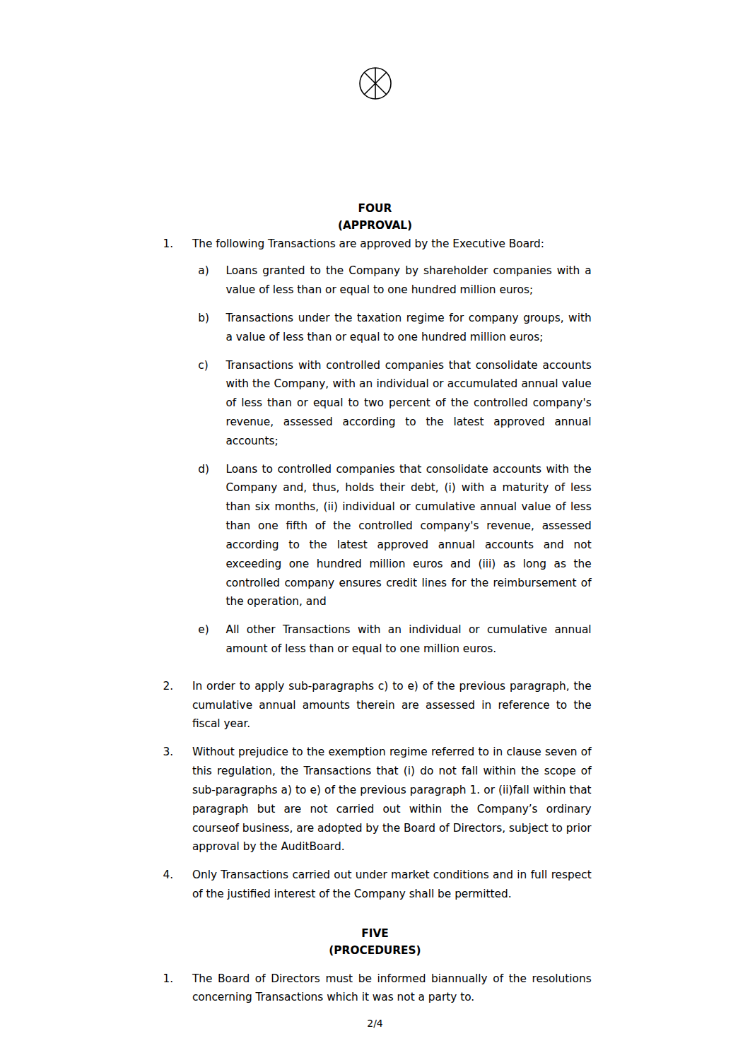FOUR(APPROVAL)
1.
The following Transactions are approved by the Executive Board:
a)
Loans granted to the Company by shareholder companies with a value of less than or equal to one hundred million euros;
b)
Transactions under the taxation regime for company groups, with a value of less than or equal to one hundred million euros;
c)
Transactions with controlled companies that consolidate accounts with the Company, with an individual or accumulated annual value of less than or equal to two percent of the controlled company's revenue, assessed according to the latest approved annual accounts;
d)
Loans to controlled companies that consolidate accounts with the Company and, thus, holds their debt, (i) with a maturity of less than six months, (ii) individual or cumulative annual value of less than one fifth of the controlled company's revenue, assessed according to the latest approved annual accounts and not exceeding one hundred million euros and (iii) as long as the controlled company ensures credit lines for the reimbursement of the operation, and
e)
All other Transactions with an individual or cumulative annual amount of less than or equal to one million euros.
2.
In order to apply sub-paragraphs c) to e) of the previous paragraph, the cumulative annual amounts therein are assessed in reference to the fiscal year.
3.
Without prejudice to the exemption regime referred to in clause seven of this regulation, the Transactions that (i) do not fall within the scope of sub-paragraphs a) to e) of the previous paragraph 1. or (ii)fall within that paragraph but are not carried out within the Company’s ordinary courseof business, are adopted by the Board of Directors, subject to prior approval by the AuditBoard.
4.
Only Transactions carried out under market conditions and in full respect of the justified interest of the Company shall be permitted.
FIVE (PROCEDURES)
1.
The Board of Directors must be informed biannually of the resolutions concerning Transactions which it was not a party to.
2/4